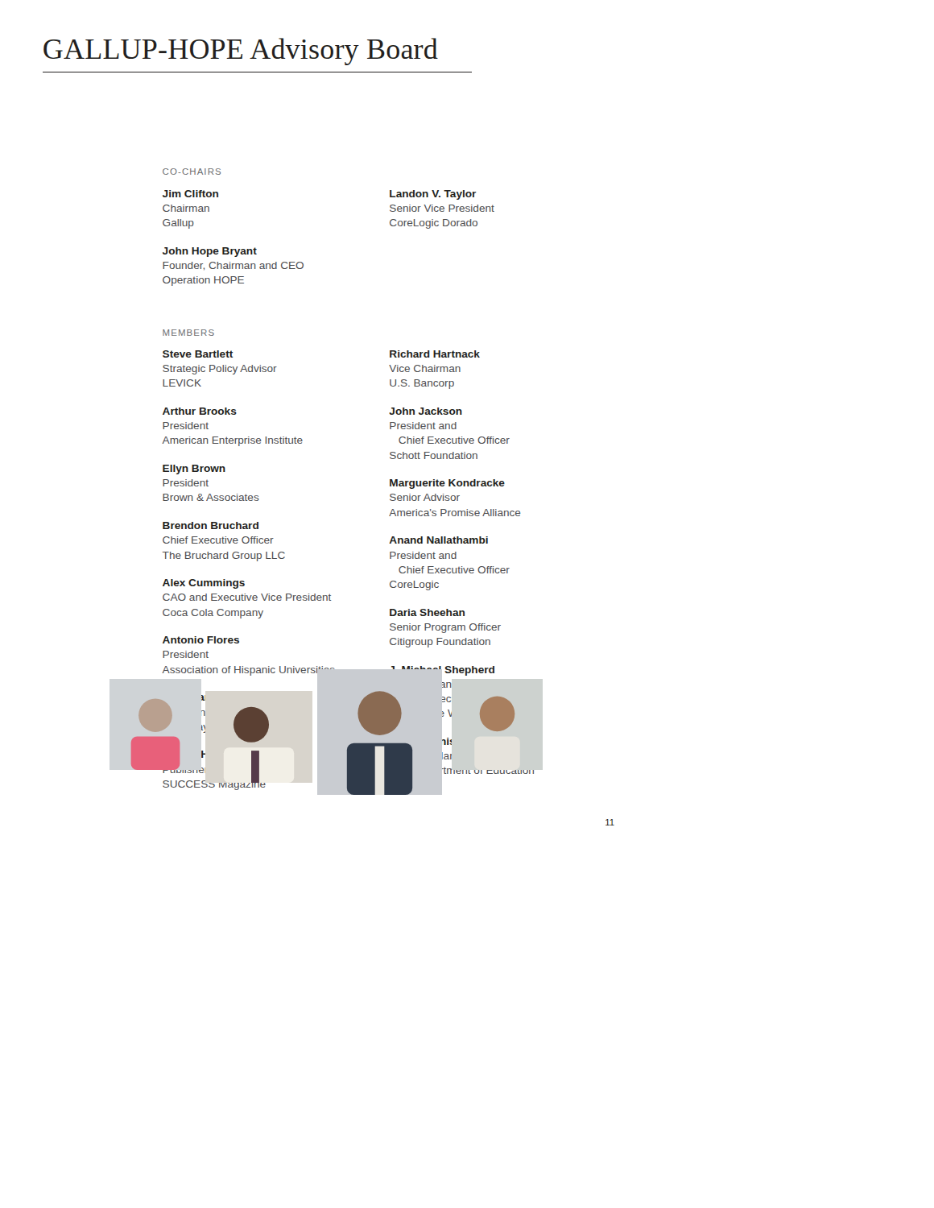GALLUP-HOPE Advisory Board
Co-Chairs
Jim Clifton
Chairman
Gallup
John Hope Bryant
Founder, Chairman and CEO
Operation HOPE
Landon V. Taylor
Senior Vice President
CoreLogic Dorado
Members
Steve Bartlett
Strategic Policy Advisor
LEVICK
Arthur Brooks
President
American Enterprise Institute
Ellyn Brown
President
Brown & Associates
Brendon Bruchard
Chief Executive Officer
The Bruchard Group LLC
Alex Cummings
CAO and Executive Vice President
Coca Cola Company
Antonio Flores
President
Association of Hispanic Universities
Brad Hanson
President
Meta Payment Systems
Darren Hardy
Publisher
SUCCESS Magazine
Richard Hartnack
Vice Chairman
U.S. Bancorp
John Jackson
President and
Chief Executive Officer
Schott Foundation
Marguerite Kondracke
Senior Advisor
America's Promise Alliance
Anand Nallathambi
President and
Chief Executive Officer
CoreLogic
Daria Sheehan
Senior Program Officer
Citigroup Foundation
J. Michael Shepherd
Chairman and
Chief Executive Officer
Bank of the West
Fred Stennis
Program Manager
U.S. Department of Education
11